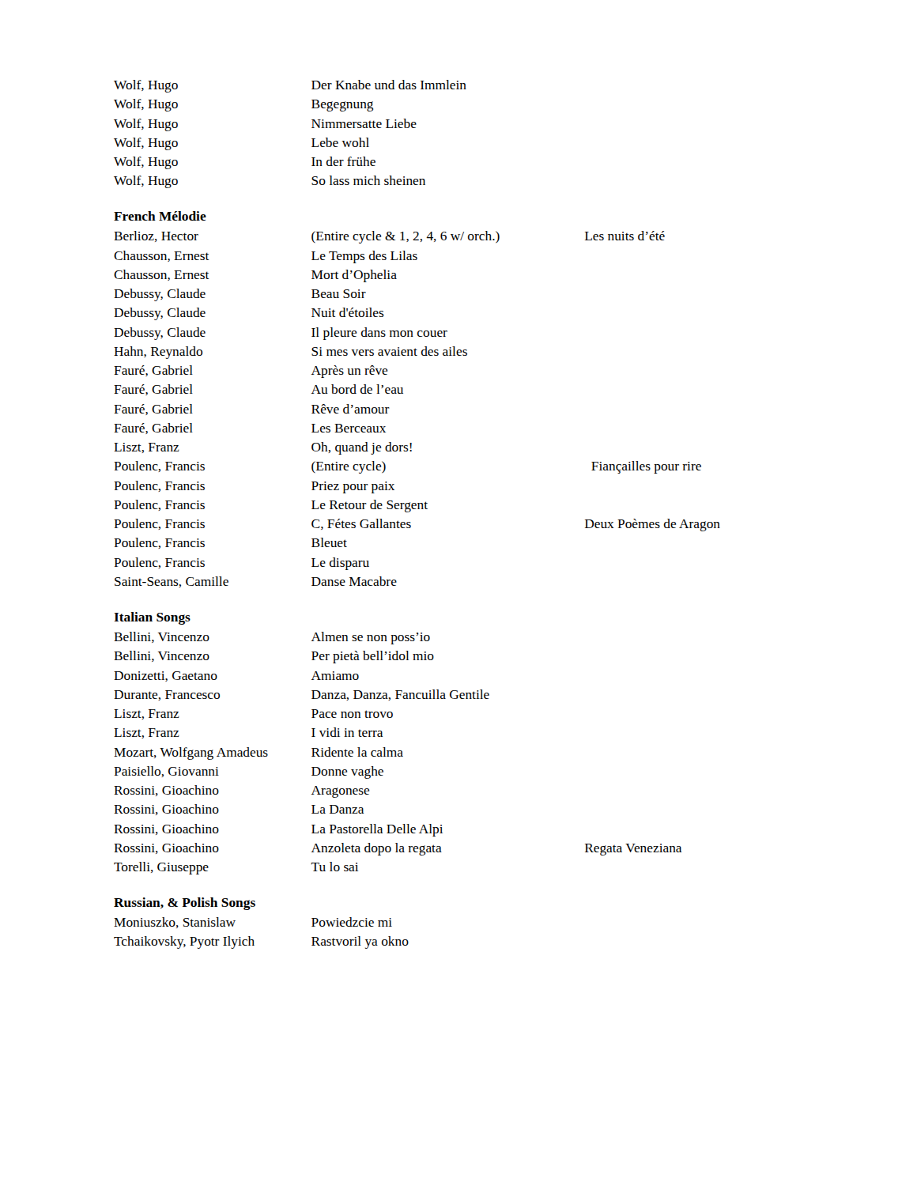| Wolf, Hugo | Der Knabe und das Immlein | |
| Wolf, Hugo | Begegnung | |
| Wolf, Hugo | Nimmersatte Liebe | |
| Wolf, Hugo | Lebe wohl | |
| Wolf, Hugo | In der frühe | |
| Wolf, Hugo | So lass mich sheinen | |
French Mélodie
| Berlioz, Hector | (Entire cycle & 1, 2, 4, 6 w/ orch.) | Les nuits d’été |
| Chausson, Ernest | Le Temps des Lilas | |
| Chausson, Ernest | Mort d’Ophelia | |
| Debussy, Claude | Beau Soir | |
| Debussy, Claude | Nuit d'étoiles | |
| Debussy, Claude | Il pleure dans mon couer | |
| Hahn, Reynaldo | Si mes vers avaient des ailes | |
| Fauré, Gabriel | Après un rêve | |
| Fauré, Gabriel | Au bord de l’eau | |
| Fauré, Gabriel | Rêve d’amour | |
| Fauré, Gabriel | Les Berceaux | |
| Liszt, Franz | Oh, quand je dors! | |
| Poulenc, Francis | (Entire cycle) | Fiançailles pour rire |
| Poulenc, Francis | Priez pour paix | |
| Poulenc, Francis | Le Retour de Sergent | |
| Poulenc, Francis | C, Fétes Gallantes | Deux Poèmes de Aragon |
| Poulenc, Francis | Bleuet | |
| Poulenc, Francis | Le disparu | |
| Saint-Seans, Camille | Danse Macabre | |
Italian Songs
| Bellini, Vincenzo | Almen se non poss’io | |
| Bellini, Vincenzo | Per pietà bell’idol mio | |
| Donizetti, Gaetano | Amiamo | |
| Durante, Francesco | Danza, Danza, Fancuilla Gentile | |
| Liszt, Franz | Pace non trovo | |
| Liszt, Franz | I vidi in terra | |
| Mozart, Wolfgang Amadeus | Ridente la calma | |
| Paisiello, Giovanni | Donne vaghe | |
| Rossini, Gioachino | Aragonese | |
| Rossini, Gioachino | La Danza | |
| Rossini, Gioachino | La Pastorella Delle Alpi | |
| Rossini, Gioachino | Anzoleta dopo la regata | Regata Veneziana |
| Torelli, Giuseppe | Tu lo sai | |
Russian, & Polish Songs
| Moniuszko, Stanislaw | Powiedzcie mi | |
| Tchaikovsky, Pyotr Ilyich | Rastvoril ya okno | |